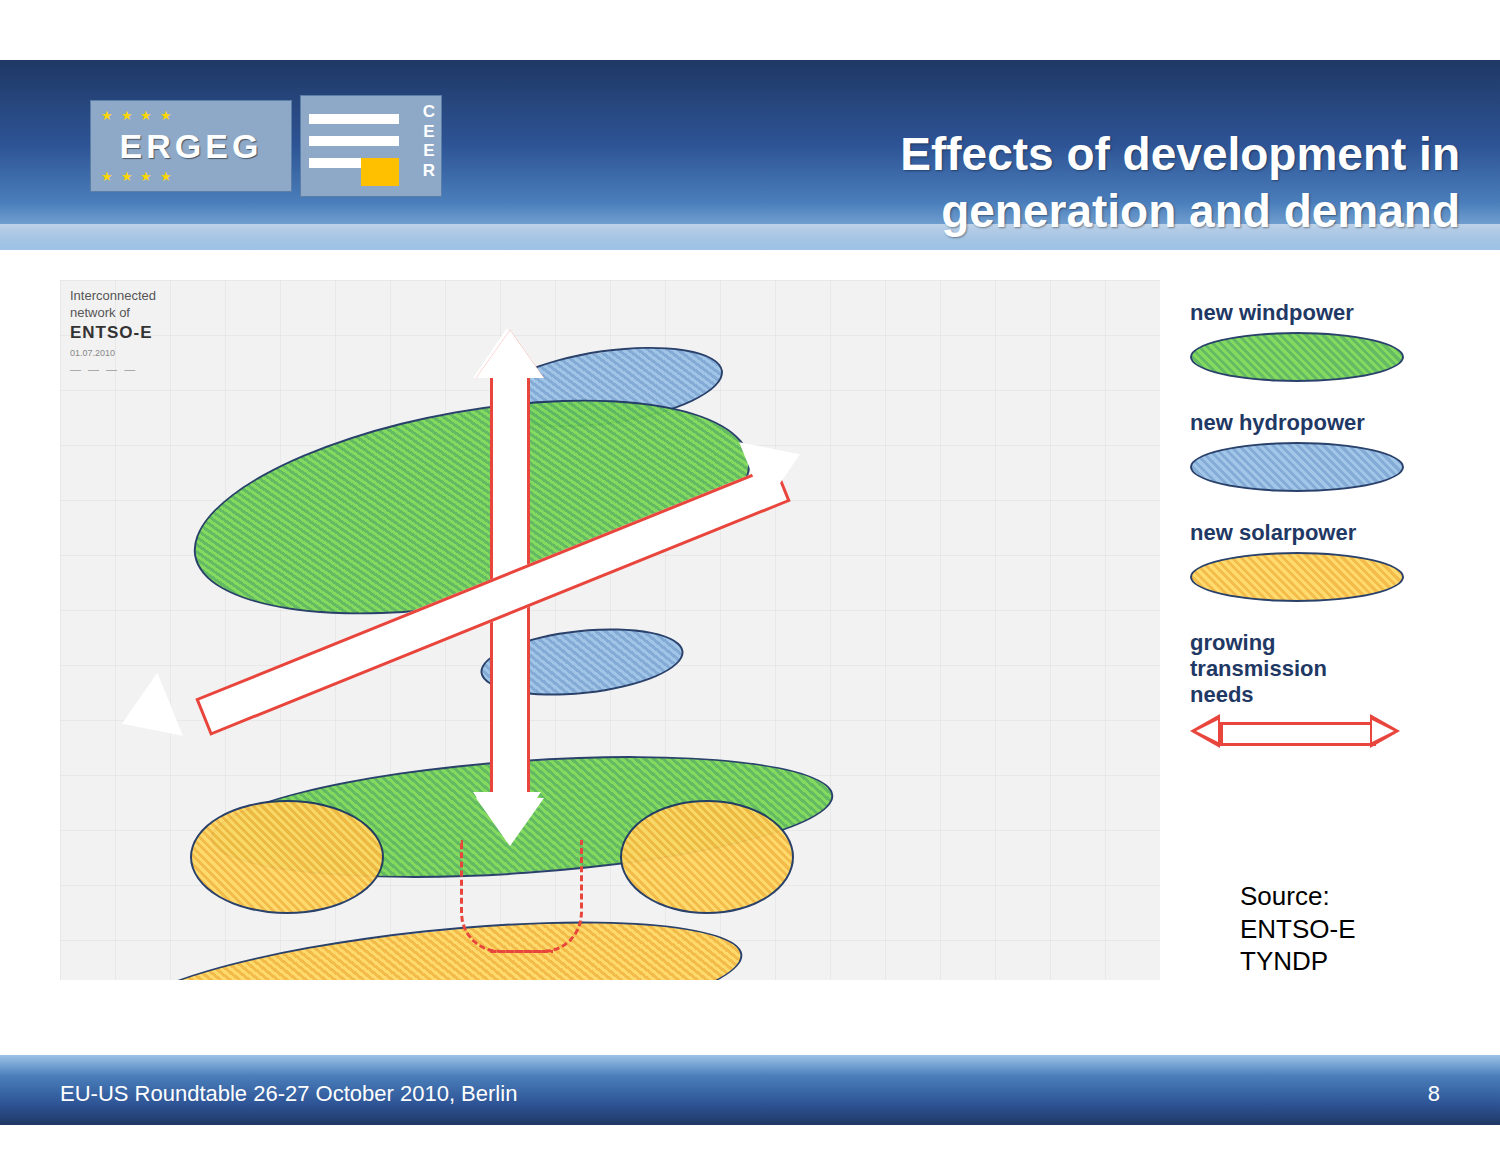★ ★ ★ ★
ERGEG
★ ★ ★ ★
C
E
E
R
Effects of development in
generation and demand
Interconnected
network of ENTSO-E 01.07.2010
— — — —
new windpower
new hydropower
new solarpower
growing
transmission
needs
Source:
ENTSO-E
TYNDP
EU-US Roundtable 26-27 October 2010, Berlin
8